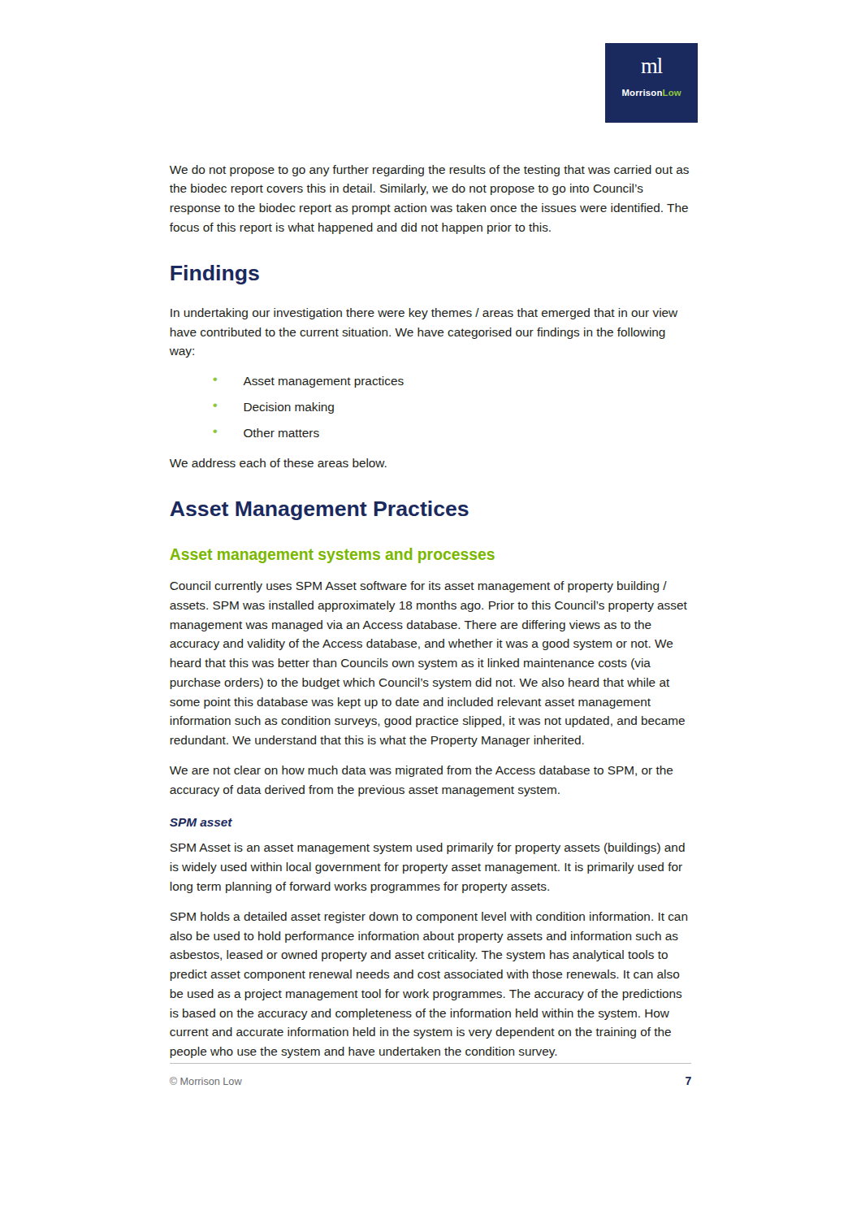ml
MorrisonLow
We do not propose to go any further regarding the results of the testing that was carried out as the biodec report covers this in detail. Similarly, we do not propose to go into Council’s response to the biodec report as prompt action was taken once the issues were identified. The focus of this report is what happened and did not happen prior to this.
Findings
In undertaking our investigation there were key themes / areas that emerged that in our view have contributed to the current situation. We have categorised our findings in the following way:
Asset management practices
Decision making
Other matters
We address each of these areas below.
Asset Management Practices
Asset management systems and processes
Council currently uses SPM Asset software for its asset management of property building / assets. SPM was installed approximately 18 months ago. Prior to this Council’s property asset management was managed via an Access database. There are differing views as to the accuracy and validity of the Access database, and whether it was a good system or not. We heard that this was better than Councils own system as it linked maintenance costs (via purchase orders) to the budget which Council’s system did not. We also heard that while at some point this database was kept up to date and included relevant asset management information such as condition surveys, good practice slipped, it was not updated, and became redundant. We understand that this is what the Property Manager inherited.
We are not clear on how much data was migrated from the Access database to SPM, or the accuracy of data derived from the previous asset management system.
SPM asset
SPM Asset is an asset management system used primarily for property assets (buildings) and is widely used within local government for property asset management. It is primarily used for long term planning of forward works programmes for property assets.
SPM holds a detailed asset register down to component level with condition information. It can also be used to hold performance information about property assets and information such as asbestos, leased or owned property and asset criticality. The system has analytical tools to predict asset component renewal needs and cost associated with those renewals. It can also be used as a project management tool for work programmes. The accuracy of the predictions is based on the accuracy and completeness of the information held within the system. How current and accurate information held in the system is very dependent on the training of the people who use the system and have undertaken the condition survey.
© Morrison Low
7